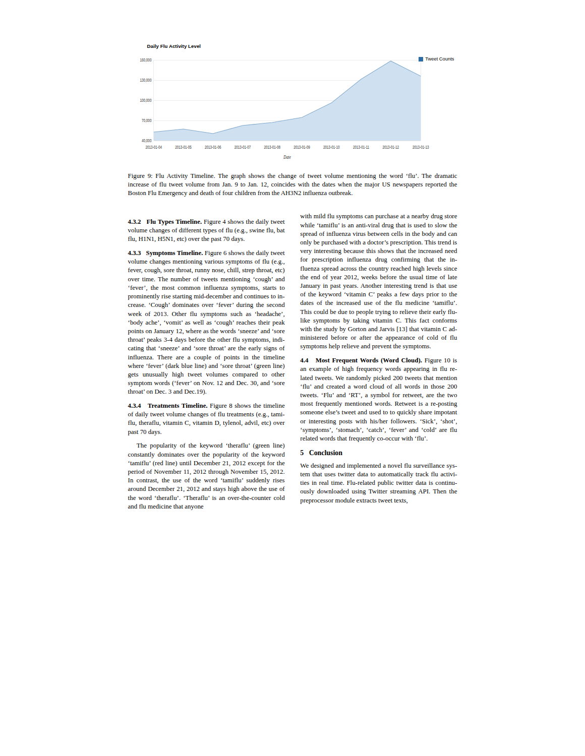Daily Flu Activity Level
Tweet Counts
160,000 130,000 100,000 70,000 40,000 2013-01-04 2013-01-05 2013-01-06 2013-01-07 2013-01-08 2013-01-09 2013-01-10 2013-01-11 2013-01-12 2013-01-13 Date
Figure 9: Flu Activity Timeline. The graph shows the change of tweet volume mentioning the word ‘flu’. The dramatic increase of flu tweet volume from Jan. 9 to Jan. 12, coincides with the dates when the major US newspapers reported the Boston Flu Emergency and death of four children from the AH3N2 influenza outbreak.
4.3.2 Flu Types Timeline.
Figure 4 shows the daily tweet volume changes of different types of flu (e.g., swine flu, bat flu, H1N1, H5N1, etc) over the past 70 days.
4.3.3 Symptoms Timeline.
Figure 6 shows the daily tweet volume changes mentioning various symptoms of flu (e.g., fever, cough, sore throat, runny nose, chill, strep throat, etc) over time. The number of tweets mentioning ‘cough’ and ‘fever’, the most common influenza symptoms, starts to prominently rise starting mid-december and continues to increase. ‘Cough’ dominates over ‘fever’ during the second week of 2013. Other flu symptoms such as ‘headache’, ‘body ache’, ‘vomit’ as well as ‘cough’ reaches their peak points on January 12, where as the words ‘sneeze’ and ‘sore throat’ peaks 3-4 days before the other flu symptoms, indicating that ‘sneeze’ and ‘sore throat’ are the early signs of influenza. There are a couple of points in the timeline where ‘fever’ (dark blue line) and ‘sore throat’ (green line) gets unusually high tweet volumes compared to other symptom words (‘fever’ on Nov. 12 and Dec. 30, and ‘sore throat’ on Dec. 3 and Dec.19).
4.3.4 Treatments Timeline.
Figure 8 shows the timeline of daily tweet volume changes of flu treatments (e.g., tamiflu, theraflu, vitamin C, vitamin D, tylenol, advil, etc) over past 70 days.
The popularity of the keyword ‘theraflu’ (green line) constantly dominates over the popularity of the keyword ‘tamiflu’ (red line) until December 21, 2012 except for the period of November 11, 2012 through November 15, 2012. In contrast, the use of the word ‘tamiflu’ suddenly rises around December 21, 2012 and stays high above the use of the word ‘theraflu’. ‘Theraflu’ is an over-the-counter cold and flu medicine that anyone
with mild flu symptoms can purchase at a nearby drug store while ‘tamiflu’ is an anti-viral drug that is used to slow the spread of influenza virus between cells in the body and can only be purchased with a doctor’s prescription. This trend is very interesting because this shows that the increased need for prescription influenza drug confirming that the influenza spread across the country reached high levels since the end of year 2012, weeks before the usual time of late January in past years. Another interesting trend is that use of the keyword ‘vitamin C’ peaks a few days prior to the dates of the increased use of the flu medicine ‘tamiflu’. This could be due to people trying to relieve their early flu-like symptoms by taking vitamin C. This fact conforms with the study by Gorton and Jarvis [13] that vitamin C administered before or after the appearance of cold of flu symptoms help relieve and prevent the symptoms.
4.4 Most Frequent Words (Word Cloud).
Figure 10 is an example of high frequency words appearing in flu related tweets. We randomly picked 200 tweets that mention ‘flu’ and created a word cloud of all words in those 200 tweets. ‘Flu’ and ‘RT’, a symbol for retweet, are the two most frequently mentioned words. Retweet is a re-posting someone else’s tweet and used to to quickly share impotant or interesting posts with his/her followers. ‘Sick’, ‘shot’, ‘symptoms’, ‘stomach’, ‘catch’, ‘fever’ and ‘cold’ are flu related words that frequently co-occur with ‘flu’.
5 Conclusion
We designed and implemented a novel flu surveillance system that uses twitter data to automatically track flu activities in real time. Flu-related public twitter data is continuously downloaded using Twitter streaming API. Then the preprocessor module extracts tweet texts,